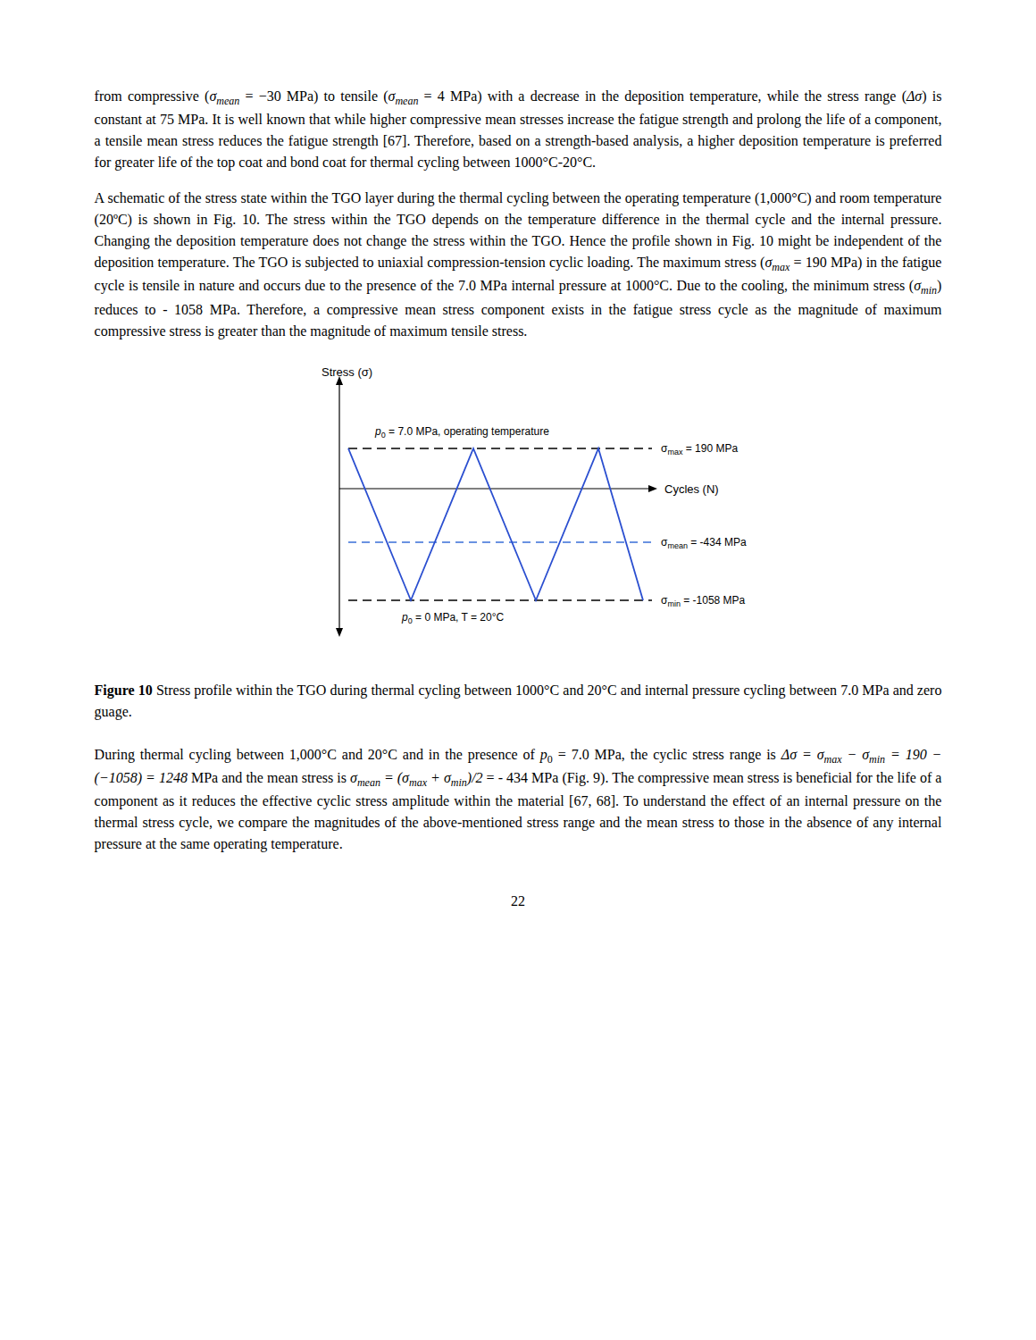from compressive (σmean = −30 MPa) to tensile (σmean = 4 MPa) with a decrease in the deposition temperature, while the stress range (Δσ) is constant at 75 MPa. It is well known that while higher compressive mean stresses increase the fatigue strength and prolong the life of a component, a tensile mean stress reduces the fatigue strength [67]. Therefore, based on a strength-based analysis, a higher deposition temperature is preferred for greater life of the top coat and bond coat for thermal cycling between 1000°C-20°C.
A schematic of the stress state within the TGO layer during the thermal cycling between the operating temperature (1,000°C) and room temperature (20ºC) is shown in Fig. 10. The stress within the TGO depends on the temperature difference in the thermal cycle and the internal pressure. Changing the deposition temperature does not change the stress within the TGO. Hence the profile shown in Fig. 10 might be independent of the deposition temperature. The TGO is subjected to uniaxial compression-tension cyclic loading. The maximum stress (σmax = 190 MPa) in the fatigue cycle is tensile in nature and occurs due to the presence of the 7.0 MPa internal pressure at 1000°C. Due to the cooling, the minimum stress (σmin) reduces to - 1058 MPa. Therefore, a compressive mean stress component exists in the fatigue stress cycle as the magnitude of maximum compressive stress is greater than the magnitude of maximum tensile stress.
Stress (σ) Cycles (N) σmax = 190 MPa p0 = 7.0 MPa, operating temperature σmean = -434 MPa σmin = -1058 MPa p0 = 0 MPa, T = 20°C
Figure 10 Stress profile within the TGO during thermal cycling between 1000°C and 20°C and internal pressure cycling between 7.0 MPa and zero guage.
During thermal cycling between 1,000°C and 20°C and in the presence of p0 = 7.0 MPa, the cyclic stress range is Δσ = σmax − σmin = 190 − (−1058) = 1248 MPa and the mean stress is σmean = (σmax + σmin)/2 = - 434 MPa (Fig. 9). The compressive mean stress is beneficial for the life of a component as it reduces the effective cyclic stress amplitude within the material [67, 68]. To understand the effect of an internal pressure on the thermal stress cycle, we compare the magnitudes of the above-mentioned stress range and the mean stress to those in the absence of any internal pressure at the same operating temperature.
22